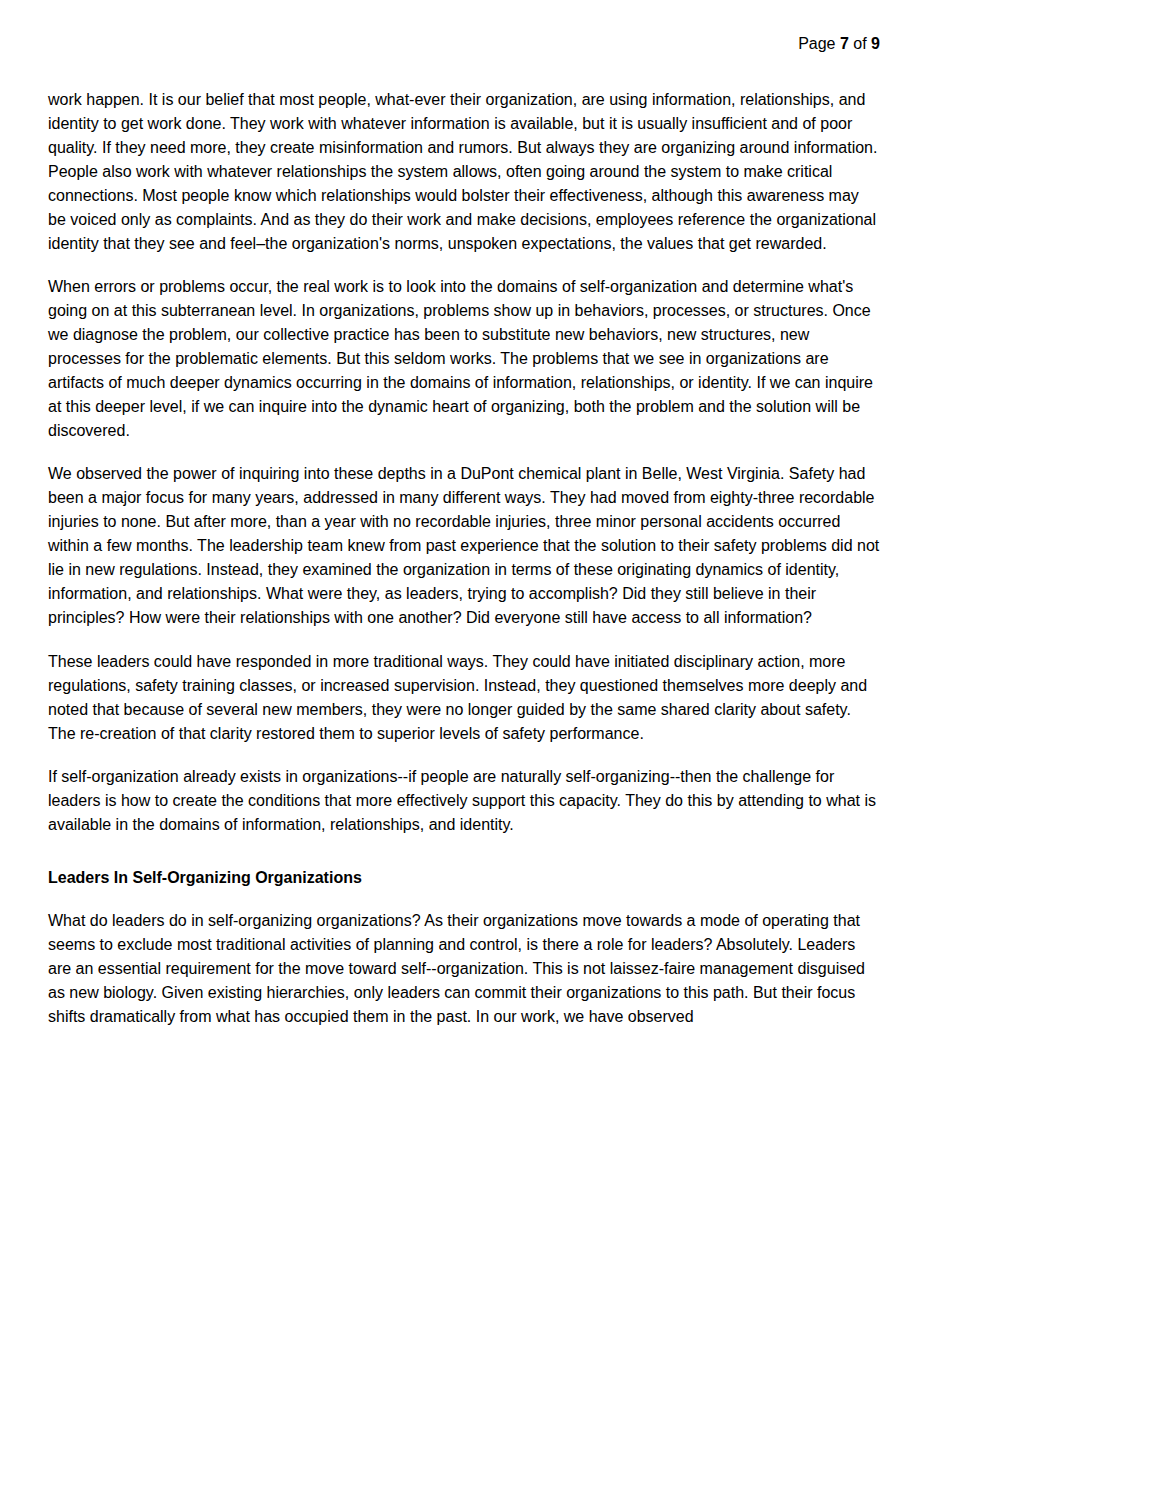Page 7 of 9
work happen. It is our belief that most people, what-ever their organization, are using information, relationships, and identity to get work done. They work with whatever information is available, but it is usually insufficient and of poor quality. If they need more, they create misinformation and rumors. But always they are organizing around information. People also work with whatever relationships the system allows, often going around the system to make critical connections. Most people know which relationships would bolster their effectiveness, although this awareness may be voiced only as complaints. And as they do their work and make decisions, employees reference the organizational identity that they see and feel–the organization's norms, unspoken expectations, the values that get rewarded.
When errors or problems occur, the real work is to look into the domains of self-organization and determine what's going on at this subterranean level. In organizations, problems show up in behaviors, processes, or structures. Once we diagnose the problem, our collective practice has been to substitute new behaviors, new structures, new processes for the problematic elements. But this seldom works. The problems that we see in organizations are artifacts of much deeper dynamics occurring in the domains of information, relationships, or identity. If we can inquire at this deeper level, if we can inquire into the dynamic heart of organizing, both the problem and the solution will be discovered.
We observed the power of inquiring into these depths in a DuPont chemical plant in Belle, West Virginia. Safety had been a major focus for many years, addressed in many different ways. They had moved from eighty-three recordable injuries to none. But after more, than a year with no recordable injuries, three minor personal accidents occurred within a few months. The leadership team knew from past experience that the solution to their safety problems did not lie in new regulations. Instead, they examined the organization in terms of these originating dynamics of identity, information, and relationships. What were they, as leaders, trying to accomplish? Did they still believe in their principles? How were their relationships with one another? Did everyone still have access to all information?
These leaders could have responded in more traditional ways. They could have initiated disciplinary action, more regulations, safety training classes, or increased supervision. Instead, they questioned themselves more deeply and noted that because of several new members, they were no longer guided by the same shared clarity about safety. The re-creation of that clarity restored them to superior levels of safety performance.
If self-organization already exists in organizations--if people are naturally self-organizing--then the challenge for leaders is how to create the conditions that more effectively support this capacity. They do this by attending to what is available in the domains of information, relationships, and identity.
Leaders In Self-Organizing Organizations
What do leaders do in self-organizing organizations? As their organizations move towards a mode of operating that seems to exclude most traditional activities of planning and control, is there a role for leaders? Absolutely. Leaders are an essential requirement for the move toward self--organization. This is not laissez-faire management disguised as new biology. Given existing hierarchies, only leaders can commit their organizations to this path. But their focus shifts dramatically from what has occupied them in the past. In our work, we have observed